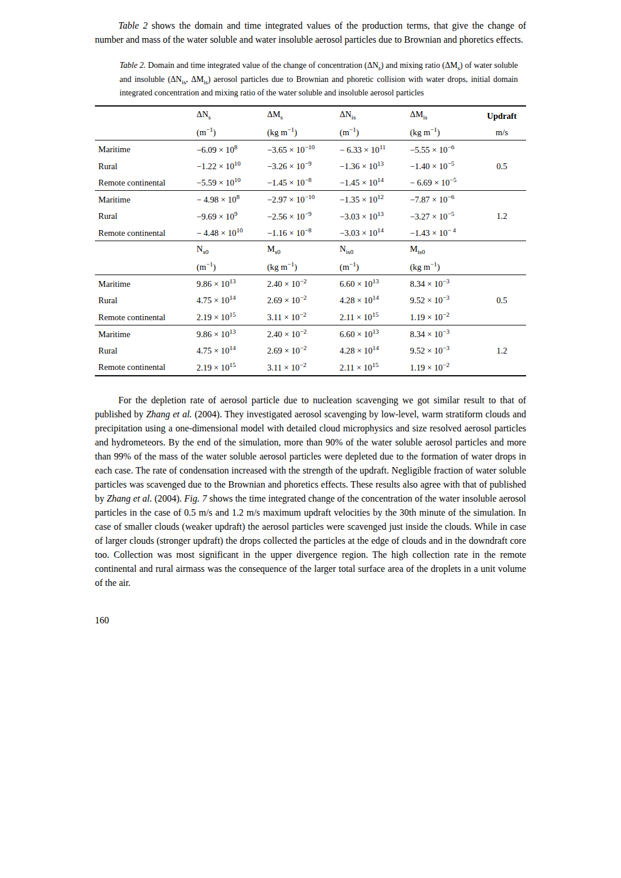Table 2 shows the domain and time integrated values of the production terms, that give the change of number and mass of the water soluble and water insoluble aerosol particles due to Brownian and phoretics effects.
Table 2. Domain and time integrated value of the change of concentration (ΔNs) and mixing ratio (ΔMs) of water soluble and insoluble (ΔNis, ΔMis) aerosol particles due to Brownian and phoretic collision with water drops, initial domain integrated concentration and mixing ratio of the water soluble and insoluble aerosol particles
| | ΔN s | ΔM s | ΔN is | ΔM is | Updraft |
| --- | --- | --- | --- | --- | --- |
| | (m −1 ) | (kg m −1 ) | (m −1 ) | (kg m −1 ) | m/s |
| Maritime | −6.09 × 10 8 | −3.65 × 10 −10 | − 6.33 × 10 11 | −5.55 × 10 −6 | |
| Rural | −1.22 × 10 10 | −3.26 × 10 −9 | −1.36 × 10 13 | −1.40 × 10 −5 | 0.5 |
| Remote continental | −5.59 × 10 10 | −1.45 × 10 −8 | −1.45 × 10 14 | − 6.69 × 10 −5 | |
| Maritime | − 4.98 × 10 8 | −2.97 × 10 −10 | −1.35 × 10 12 | −7.87 × 10 −6 | |
| Rural | −9.69 × 10 9 | −2.56 × 10 −9 | −3.03 × 10 13 | −3.27 × 10 −5 | 1.2 |
| Remote continental | − 4.48 × 10 10 | −1.16 × 10 −8 | −3.03 × 10 14 | −1.43 × 10 − 4 | |
| | N s0 | M s0 | N is0 | M is0 | |
| | (m −1 ) | (kg m −1 ) | (m −1 ) | (kg m −1 ) | |
| Maritime | 9.86 × 10 13 | 2.40 × 10 −2 | 6.60 × 10 13 | 8.34 × 10 −3 | |
| Rural | 4.75 × 10 14 | 2.69 × 10 −2 | 4.28 × 10 14 | 9.52 × 10 −3 | 0.5 |
| Remote continental | 2.19 × 10 15 | 3.11 × 10 −2 | 2.11 × 10 15 | 1.19 × 10 −2 | |
| Maritime | 9.86 × 10 13 | 2.40 × 10 −2 | 6.60 × 10 13 | 8.34 × 10 −3 | |
| Rural | 4.75 × 10 14 | 2.69 × 10 −2 | 4.28 × 10 14 | 9.52 × 10 −3 | 1.2 |
| Remote continental | 2.19 × 10 15 | 3.11 × 10 −2 | 2.11 × 10 15 | 1.19 × 10 −2 | |
For the depletion rate of aerosol particle due to nucleation scavenging we got similar result to that of published by Zhang et al. (2004). They investigated aerosol scavenging by low-level, warm stratiform clouds and precipitation using a one-dimensional model with detailed cloud microphysics and size resolved aerosol particles and hydrometeors. By the end of the simulation, more than 90% of the water soluble aerosol particles and more than 99% of the mass of the water soluble aerosol particles were depleted due to the formation of water drops in each case. The rate of condensation increased with the strength of the updraft. Negligible fraction of water soluble particles was scavenged due to the Brownian and phoretics effects. These results also agree with that of published by Zhang et al. (2004). Fig. 7 shows the time integrated change of the concentration of the water insoluble aerosol particles in the case of 0.5 m/s and 1.2 m/s maximum updraft velocities by the 30th minute of the simulation. In case of smaller clouds (weaker updraft) the aerosol particles were scavenged just inside the clouds. While in case of larger clouds (stronger updraft) the drops collected the particles at the edge of clouds and in the downdraft core too. Collection was most significant in the upper divergence region. The high collection rate in the remote continental and rural airmass was the consequence of the larger total surface area of the droplets in a unit volume of the air.
160